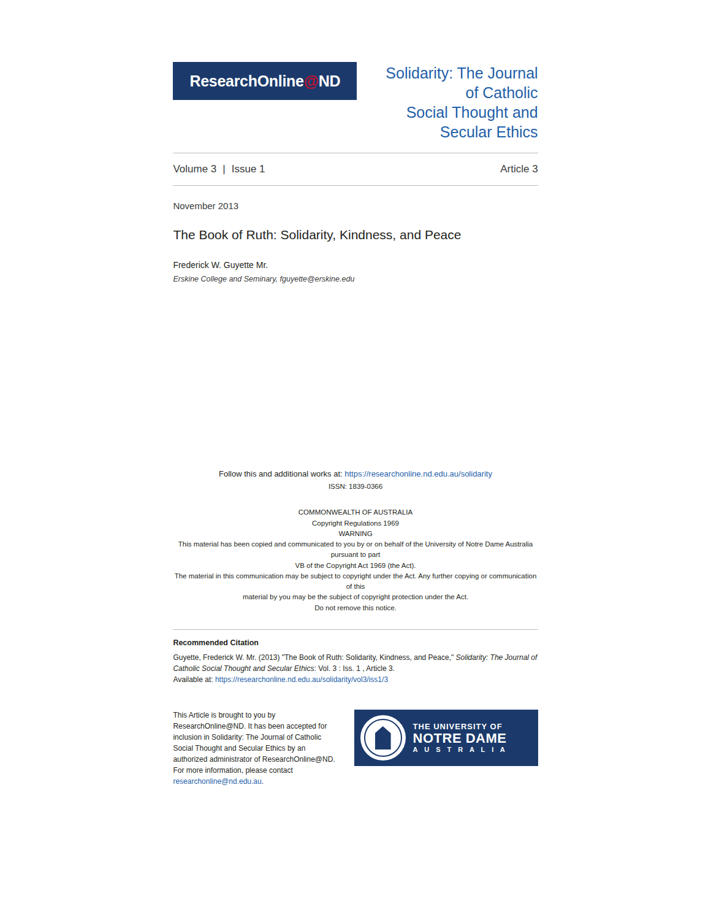ResearchOnline@ND
Solidarity: The Journal of Catholic
Social Thought and Secular Ethics
Volume 3|Issue 1
Article 3
November 2013
The Book of Ruth: Solidarity, Kindness, and Peace
Frederick W. Guyette Mr.
Erskine College and Seminary, fguyette@erskine.edu
Follow this and additional works at: https://researchonline.nd.edu.au/solidarity
ISSN: 1839-0366
COMMONWEALTH OF AUSTRALIA Copyright Regulations 1969 WARNING This material has been copied and communicated to you by or on behalf of the University of Notre Dame Australia pursuant to part VB of the Copyright Act 1969 (the Act). The material in this communication may be subject to copyright under the Act. Any further copying or communication of this material by you may be the subject of copyright protection under the Act. Do not remove this notice.
Recommended Citation
Guyette, Frederick W. Mr. (2013) "The Book of Ruth: Solidarity, Kindness, and Peace," Solidarity: The Journal of Catholic Social Thought and Secular Ethics: Vol. 3 : Iss. 1 , Article 3.
Available at: https://researchonline.nd.edu.au/solidarity/vol3/iss1/3
This Article is brought to you by ResearchOnline@ND. It has been accepted for inclusion in Solidarity: The Journal of Catholic Social Thought and Secular Ethics by an authorized administrator of ResearchOnline@ND. For more information, please contact researchonline@nd.edu.au.
THE UNIVERSITY OF
NOTRE DAME
A U S T R A L I A